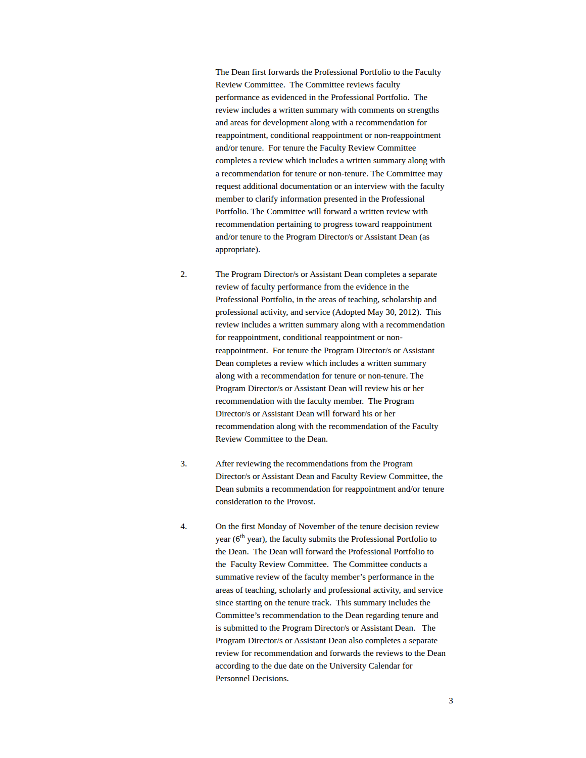The Dean first forwards the Professional Portfolio to the Faculty Review Committee. The Committee reviews faculty performance as evidenced in the Professional Portfolio. The review includes a written summary with comments on strengths and areas for development along with a recommendation for reappointment, conditional reappointment or non-reappointment and/or tenure. For tenure the Faculty Review Committee completes a review which includes a written summary along with a recommendation for tenure or non-tenure. The Committee may request additional documentation or an interview with the faculty member to clarify information presented in the Professional Portfolio. The Committee will forward a written review with recommendation pertaining to progress toward reappointment and/or tenure to the Program Director/s or Assistant Dean (as appropriate).
2. The Program Director/s or Assistant Dean completes a separate review of faculty performance from the evidence in the Professional Portfolio, in the areas of teaching, scholarship and professional activity, and service (Adopted May 30, 2012). This review includes a written summary along with a recommendation for reappointment, conditional reappointment or non-reappointment. For tenure the Program Director/s or Assistant Dean completes a review which includes a written summary along with a recommendation for tenure or non-tenure. The Program Director/s or Assistant Dean will review his or her recommendation with the faculty member. The Program Director/s or Assistant Dean will forward his or her recommendation along with the recommendation of the Faculty Review Committee to the Dean.
3. After reviewing the recommendations from the Program Director/s or Assistant Dean and Faculty Review Committee, the Dean submits a recommendation for reappointment and/or tenure consideration to the Provost.
4. On the first Monday of November of the tenure decision review year (6th year), the faculty submits the Professional Portfolio to the Dean. The Dean will forward the Professional Portfolio to the Faculty Review Committee. The Committee conducts a summative review of the faculty member’s performance in the areas of teaching, scholarly and professional activity, and service since starting on the tenure track. This summary includes the Committee’s recommendation to the Dean regarding tenure and is submitted to the Program Director/s or Assistant Dean. The Program Director/s or Assistant Dean also completes a separate review for recommendation and forwards the reviews to the Dean according to the due date on the University Calendar for Personnel Decisions.
3